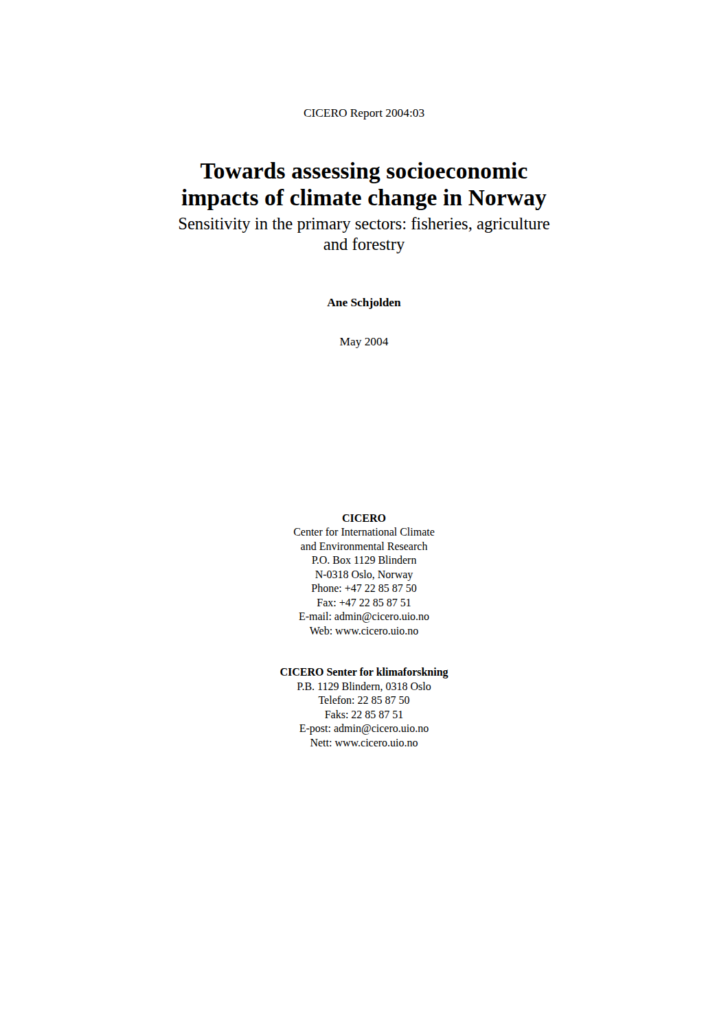CICERO Report 2004:03
Towards assessing socioeconomic
impacts of climate change in Norway
Sensitivity in the primary sectors: fisheries, agriculture
and forestry
Ane Schjolden
May 2004
CICERO
Center for International Climate
and Environmental Research
P.O. Box 1129 Blindern
N-0318 Oslo, Norway
Phone: +47 22 85 87 50
Fax: +47 22 85 87 51
E-mail: admin@cicero.uio.no
Web: www.cicero.uio.no
CICERO Senter for klimaforskning
P.B. 1129 Blindern, 0318 Oslo
Telefon: 22 85 87 50
Faks: 22 85 87 51
E-post: admin@cicero.uio.no
Nett: www.cicero.uio.no